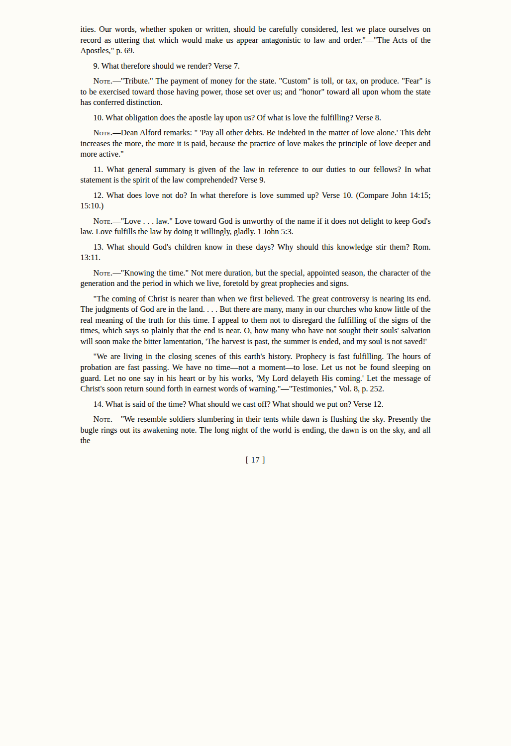ities. Our words, whether spoken or written, should be carefully considered, lest we place ourselves on record as uttering that which would make us appear antagonistic to law and order."—"The Acts of the Apostles," p. 69.
9. What therefore should we render? Verse 7.
Note.—"Tribute." The payment of money for the state. "Custom" is toll, or tax, on produce. "Fear" is to be exercised toward those having power, those set over us; and "honor" toward all upon whom the state has conferred distinction.
10. What obligation does the apostle lay upon us? Of what is love the fulfilling? Verse 8.
Note.—Dean Alford remarks: " 'Pay all other debts. Be indebted in the matter of love alone.' This debt increases the more, the more it is paid, because the practice of love makes the principle of love deeper and more active."
11. What general summary is given of the law in reference to our duties to our fellows? In what statement is the spirit of the law comprehended? Verse 9.
12. What does love not do? In what therefore is love summed up? Verse 10. (Compare John 14:15; 15:10.)
Note.—"Love . . . law." Love toward God is unworthy of the name if it does not delight to keep God's law. Love fulfills the law by doing it willingly, gladly. 1 John 5:3.
13. What should God's children know in these days? Why should this knowledge stir them? Rom. 13:11.
Note.—"Knowing the time." Not mere duration, but the special, appointed season, the character of the generation and the period in which we live, foretold by great prophecies and signs.
"The coming of Christ is nearer than when we first believed. The great controversy is nearing its end. The judgments of God are in the land. . . . But there are many, many in our churches who know little of the real meaning of the truth for this time. I appeal to them not to disregard the fulfilling of the signs of the times, which says so plainly that the end is near. O, how many who have not sought their souls' salvation will soon make the bitter lamentation, 'The harvest is past, the summer is ended, and my soul is not saved!'
"We are living in the closing scenes of this earth's history. Prophecy is fast fulfilling. The hours of probation are fast passing. We have no time—not a moment—to lose. Let us not be found sleeping on guard. Let no one say in his heart or by his works, 'My Lord delayeth His coming.' Let the message of Christ's soon return sound forth in earnest words of warning."—"Testimonies," Vol. 8, p. 252.
14. What is said of the time? What should we cast off? What should we put on? Verse 12.
Note.—"We resemble soldiers slumbering in their tents while dawn is flushing the sky. Presently the bugle rings out its awakening note. The long night of the world is ending, the dawn is on the sky, and all the
[ 17 ]